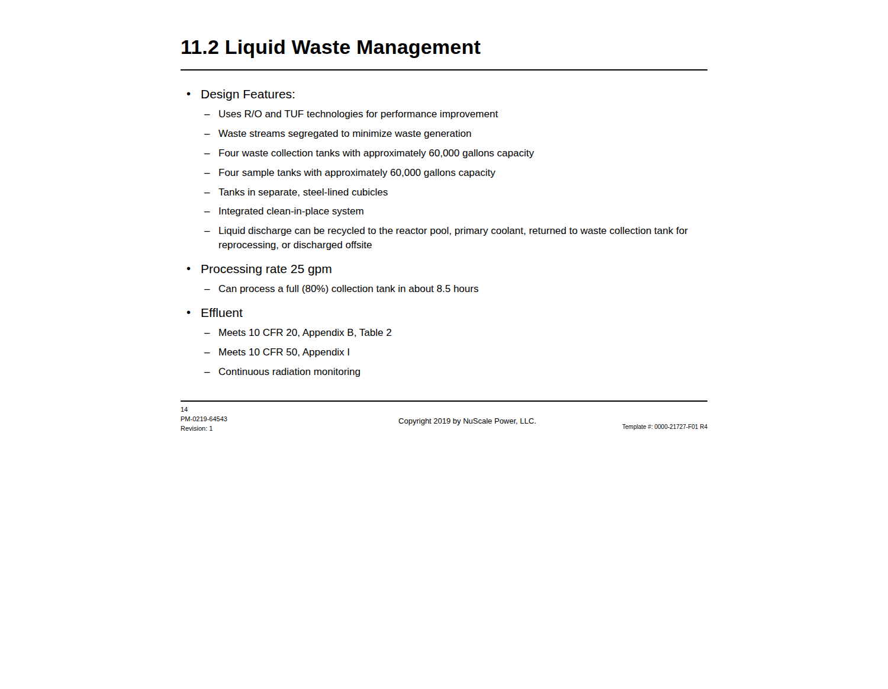11.2 Liquid Waste Management
Design Features:
Uses R/O and TUF technologies for performance improvement
Waste streams segregated to minimize waste generation
Four waste collection tanks with approximately 60,000 gallons capacity
Four sample tanks with approximately 60,000 gallons capacity
Tanks in separate, steel-lined cubicles
Integrated clean-in-place system
Liquid discharge can be recycled to the reactor pool, primary coolant, returned to waste collection tank for reprocessing, or discharged offsite
Processing rate 25 gpm
Can process a full (80%) collection tank in about 8.5 hours
Effluent
Meets 10 CFR 20, Appendix B, Table 2
Meets 10 CFR 50, Appendix I
Continuous radiation monitoring
14
PM-0219-64543
Revision: 1
Copyright 2019 by NuScale Power, LLC.
Template #: 0000-21727-F01 R4